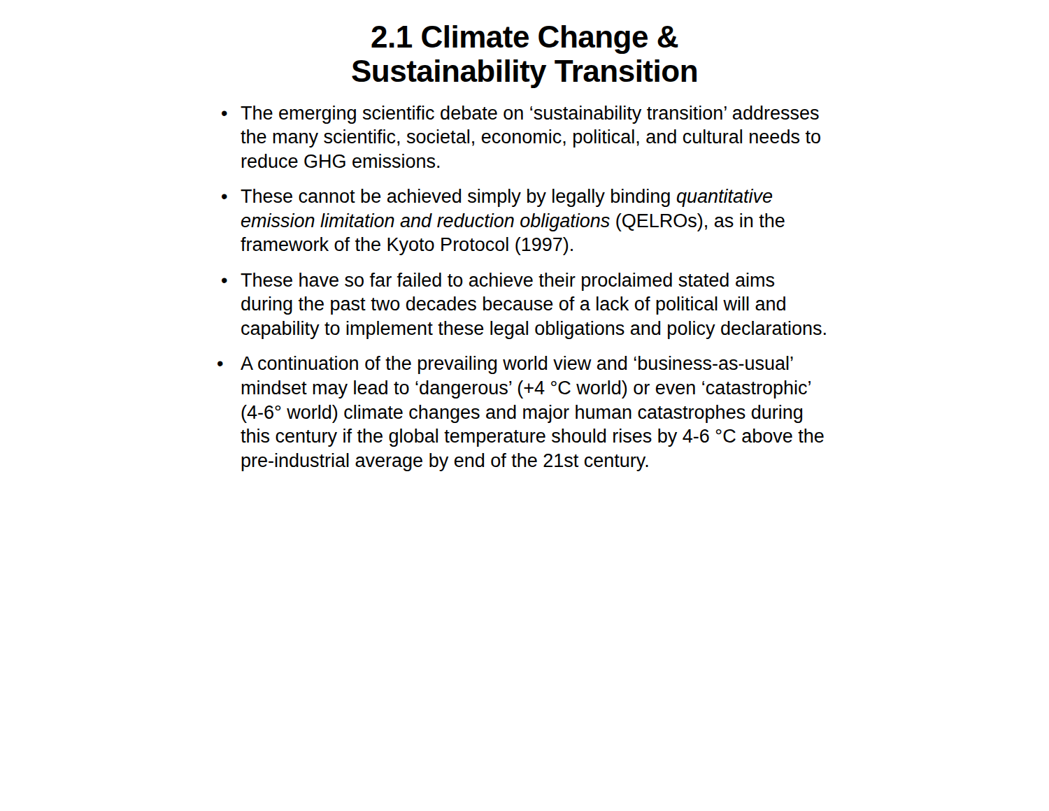2.1 Climate Change &
Sustainability Transition
The emerging scientific debate on ‘sustainability transition’ addresses the many scientific, societal, economic, political, and cultural needs to reduce GHG emissions.
These cannot be achieved simply by legally binding quantitative emission limitation and reduction obligations (QELROs), as in the framework of the Kyoto Protocol (1997).
These have so far failed to achieve their proclaimed stated aims during the past two decades because of a lack of political will and capability to implement these legal obligations and policy declarations.
A continuation of the prevailing world view and ‘business-as-usual’ mindset may lead to ‘dangerous’ (+4 °C world) or even ‘catastrophic’ (4-6° world) climate changes and major human catastrophes during this century if the global temperature should rises by 4-6 °C above the pre-industrial average by end of the 21st century.